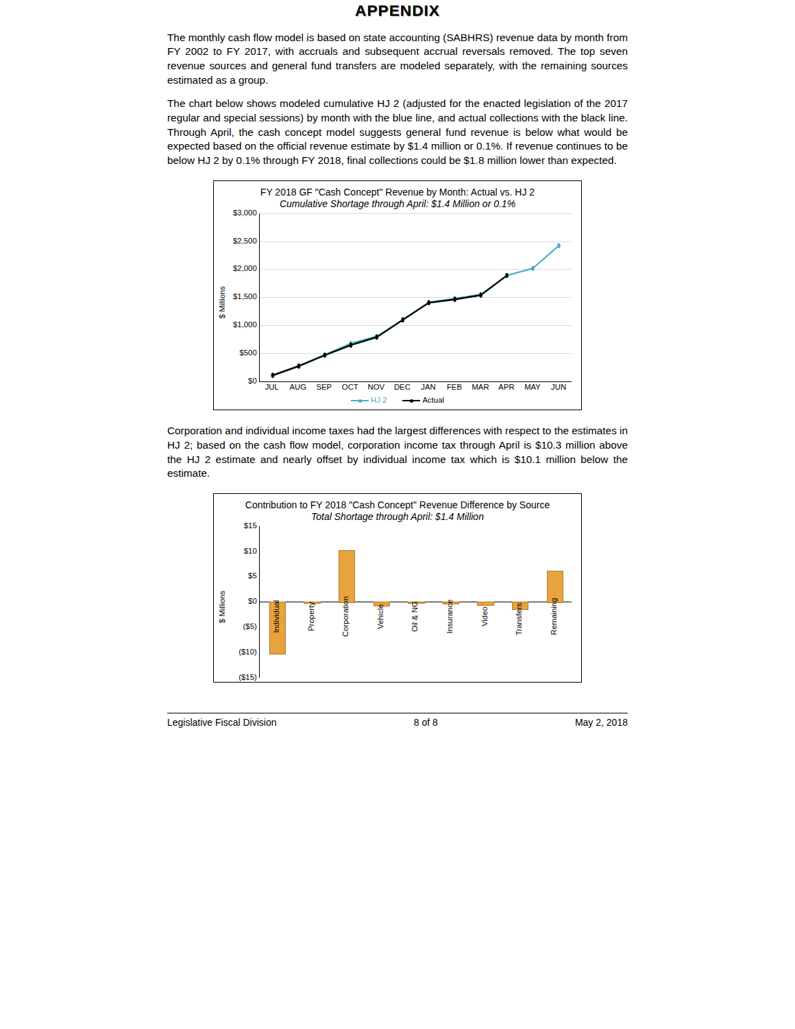APPENDIX
The monthly cash flow model is based on state accounting (SABHRS) revenue data by month from FY 2002 to FY 2017, with accruals and subsequent accrual reversals removed. The top seven revenue sources and general fund transfers are modeled separately, with the remaining sources estimated as a group.
The chart below shows modeled cumulative HJ 2 (adjusted for the enacted legislation of the 2017 regular and special sessions) by month with the blue line, and actual collections with the black line. Through April, the cash concept model suggests general fund revenue is below what would be expected based on the official revenue estimate by $1.4 million or 0.1%. If revenue continues to be below HJ 2 by 0.1% through FY 2018, final collections could be $1.8 million lower than expected.
FY 2018 GF "Cash Concept" Revenue by Month: Actual vs. HJ 2
Cumulative Shortage through April: $1.4 Million or 0.1%
$ Millions
$3,000
$2,500
$2,000
$1,500
$1,000
$500
$0
JUL AUG SEP OCT NOV DEC JAN FEB MAR APR MAY JUN
HJ 2 Actual
Corporation and individual income taxes had the largest differences with respect to the estimates in HJ 2; based on the cash flow model, corporation income tax through April is $10.3 million above the HJ 2 estimate and nearly offset by individual income tax which is $10.1 million below the estimate.
Contribution to FY 2018 "Cash Concept" Revenue Difference by Source
Total Shortage through April: $1.4 Million
$ Millions
$15
$10
$5
$0
($5)
($10)
($15)
Individual
Property
Corporation
Vehicle
Oil & NG
Insurance
Video
Transfers
Remaining
Legislative Fiscal Division 8 of 8 May 2, 2018